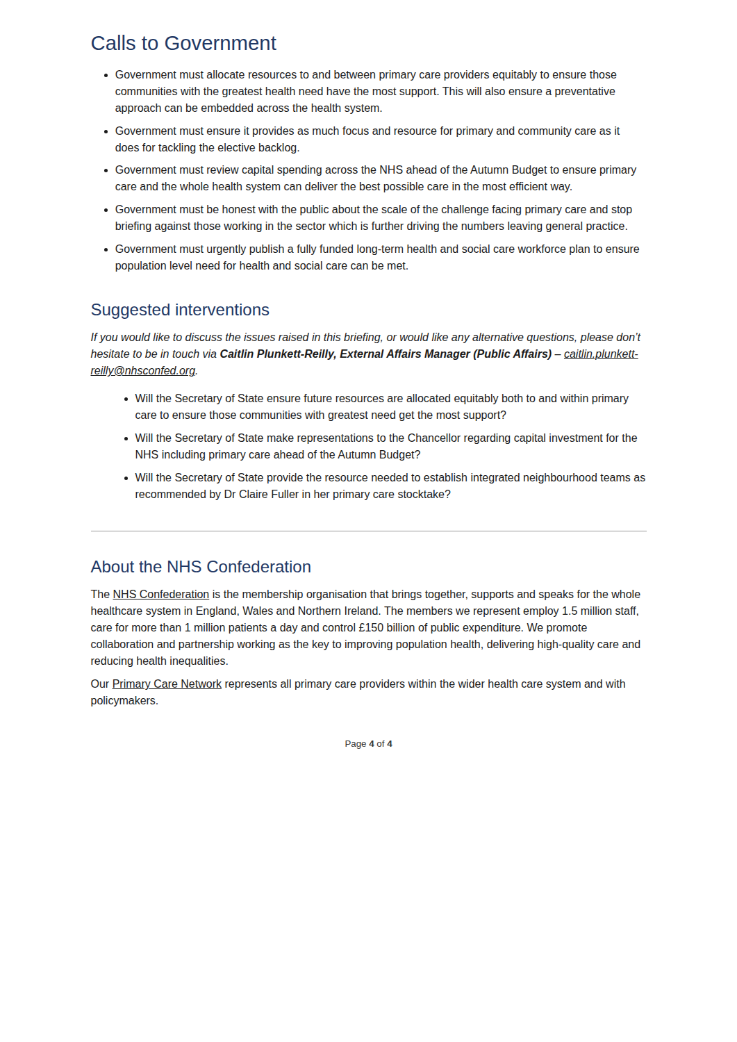Calls to Government
Government must allocate resources to and between primary care providers equitably to ensure those communities with the greatest health need have the most support. This will also ensure a preventative approach can be embedded across the health system.
Government must ensure it provides as much focus and resource for primary and community care as it does for tackling the elective backlog.
Government must review capital spending across the NHS ahead of the Autumn Budget to ensure primary care and the whole health system can deliver the best possible care in the most efficient way.
Government must be honest with the public about the scale of the challenge facing primary care and stop briefing against those working in the sector which is further driving the numbers leaving general practice.
Government must urgently publish a fully funded long-term health and social care workforce plan to ensure population level need for health and social care can be met.
Suggested interventions
If you would like to discuss the issues raised in this briefing, or would like any alternative questions, please don’t hesitate to be in touch via Caitlin Plunkett-Reilly, External Affairs Manager (Public Affairs) – caitlin.plunkett-reilly@nhsconfed.org.
Will the Secretary of State ensure future resources are allocated equitably both to and within primary care to ensure those communities with greatest need get the most support?
Will the Secretary of State make representations to the Chancellor regarding capital investment for the NHS including primary care ahead of the Autumn Budget?
Will the Secretary of State provide the resource needed to establish integrated neighbourhood teams as recommended by Dr Claire Fuller in her primary care stocktake?
About the NHS Confederation
The NHS Confederation is the membership organisation that brings together, supports and speaks for the whole healthcare system in England, Wales and Northern Ireland. The members we represent employ 1.5 million staff, care for more than 1 million patients a day and control £150 billion of public expenditure. We promote collaboration and partnership working as the key to improving population health, delivering high-quality care and reducing health inequalities.
Our Primary Care Network represents all primary care providers within the wider health care system and with policymakers.
Page 4 of 4